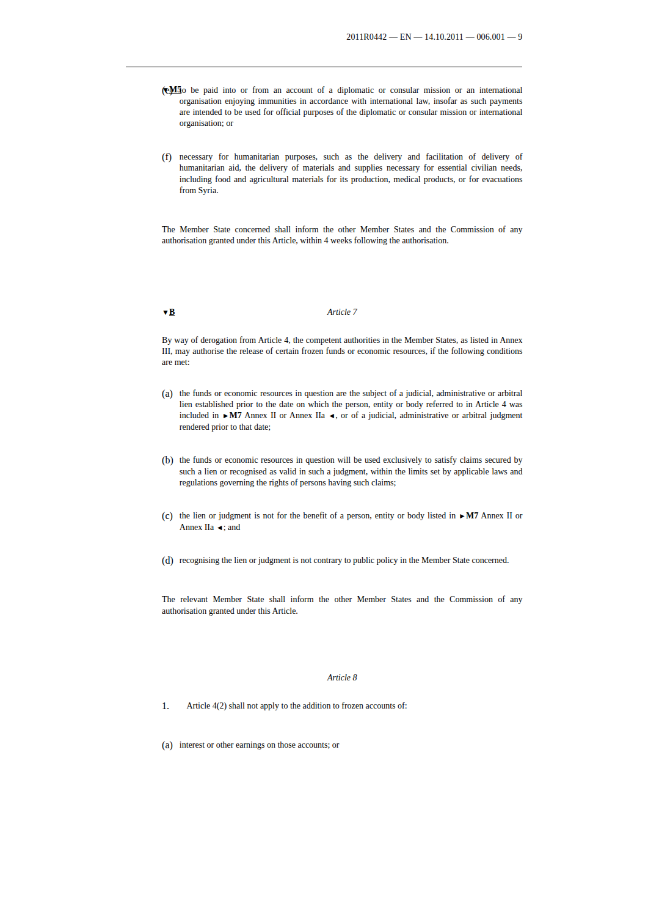2011R0442 — EN — 14.10.2011 — 006.001 — 9
▼M5
(e)
to be paid into or from an account of a diplomatic or consular mission or an international organisation enjoying immunities in accordance with international law, insofar as such payments are intended to be used for official purposes of the diplomatic or consular mission or international organisation; or
(f)
necessary for humanitarian purposes, such as the delivery and facilitation of delivery of humanitarian aid, the delivery of materials and supplies necessary for essential civilian needs, including food and agricultural materials for its production, medical products, or for evacuations from Syria.
The Member State concerned shall inform the other Member States and the Commission of any authorisation granted under this Article, within 4 weeks following the authorisation.
▼B
Article 7
By way of derogation from Article 4, the competent authorities in the Member States, as listed in Annex III, may authorise the release of certain frozen funds or economic resources, if the following conditions are met:
(a)
the funds or economic resources in question are the subject of a judicial, administrative or arbitral lien established prior to the date on which the person, entity or body referred to in Article 4 was included in ►M7 Annex II or Annex IIa ◄, or of a judicial, administrative or arbitral judgment rendered prior to that date;
(b)
the funds or economic resources in question will be used exclusively to satisfy claims secured by such a lien or recognised as valid in such a judgment, within the limits set by applicable laws and regulations governing the rights of persons having such claims;
(c)
the lien or judgment is not for the benefit of a person, entity or body listed in ►M7 Annex II or Annex IIa ◄; and
(d)
recognising the lien or judgment is not contrary to public policy in the Member State concerned.
The relevant Member State shall inform the other Member States and the Commission of any authorisation granted under this Article.
Article 8
1.
Article 4(2) shall not apply to the addition to frozen accounts of:
(a)
interest or other earnings on those accounts; or